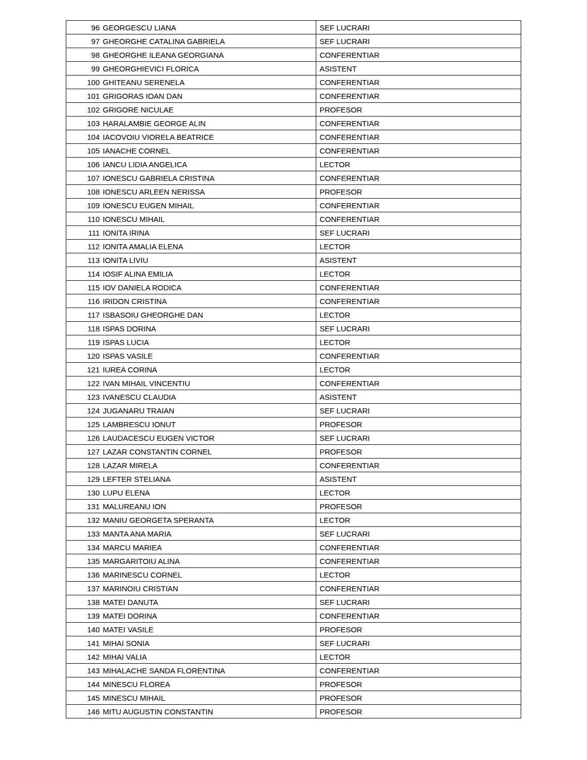| 96 | GEORGESCU LIANA | SEF LUCRARI |
| 97 | GHEORGHE CATALINA GABRIELA | SEF LUCRARI |
| 98 | GHEORGHE ILEANA GEORGIANA | CONFERENTIAR |
| 99 | GHEORGHIEVICI FLORICA | ASISTENT |
| 100 | GHITEANU SERENELA | CONFERENTIAR |
| 101 | GRIGORAS IOAN DAN | CONFERENTIAR |
| 102 | GRIGORE NICULAE | PROFESOR |
| 103 | HARALAMBIE GEORGE ALIN | CONFERENTIAR |
| 104 | IACOVOIU VIORELA BEATRICE | CONFERENTIAR |
| 105 | IANACHE CORNEL | CONFERENTIAR |
| 106 | IANCU LIDIA ANGELICA | LECTOR |
| 107 | IONESCU GABRIELA CRISTINA | CONFERENTIAR |
| 108 | IONESCU ARLEEN NERISSA | PROFESOR |
| 109 | IONESCU EUGEN MIHAIL | CONFERENTIAR |
| 110 | IONESCU MIHAIL | CONFERENTIAR |
| 111 | IONITA IRINA | SEF LUCRARI |
| 112 | IONITA AMALIA ELENA | LECTOR |
| 113 | IONITA LIVIU | ASISTENT |
| 114 | IOSIF ALINA EMILIA | LECTOR |
| 115 | IOV DANIELA RODICA | CONFERENTIAR |
| 116 | IRIDON CRISTINA | CONFERENTIAR |
| 117 | ISBASOIU GHEORGHE DAN | LECTOR |
| 118 | ISPAS DORINA | SEF LUCRARI |
| 119 | ISPAS LUCIA | LECTOR |
| 120 | ISPAS VASILE | CONFERENTIAR |
| 121 | IUREA CORINA | LECTOR |
| 122 | IVAN MIHAIL VINCENTIU | CONFERENTIAR |
| 123 | IVANESCU CLAUDIA | ASISTENT |
| 124 | JUGANARU TRAIAN | SEF LUCRARI |
| 125 | LAMBRESCU IONUT | PROFESOR |
| 126 | LAUDACESCU EUGEN VICTOR | SEF LUCRARI |
| 127 | LAZAR CONSTANTIN CORNEL | PROFESOR |
| 128 | LAZAR MIRELA | CONFERENTIAR |
| 129 | LEFTER STELIANA | ASISTENT |
| 130 | LUPU ELENA | LECTOR |
| 131 | MALUREANU ION | PROFESOR |
| 132 | MANIU GEORGETA SPERANTA | LECTOR |
| 133 | MANTA ANA MARIA | SEF LUCRARI |
| 134 | MARCU MARIEA | CONFERENTIAR |
| 135 | MARGARITOIU ALINA | CONFERENTIAR |
| 136 | MARINESCU CORNEL | LECTOR |
| 137 | MARINOIU CRISTIAN | CONFERENTIAR |
| 138 | MATEI DANUTA | SEF LUCRARI |
| 139 | MATEI DORINA | CONFERENTIAR |
| 140 | MATEI VASILE | PROFESOR |
| 141 | MIHAI SONIA | SEF LUCRARI |
| 142 | MIHAI VALIA | LECTOR |
| 143 | MIHALACHE SANDA FLORENTINA | CONFERENTIAR |
| 144 | MINESCU FLOREA | PROFESOR |
| 145 | MINESCU MIHAIL | PROFESOR |
| 146 | MITU AUGUSTIN CONSTANTIN | PROFESOR |